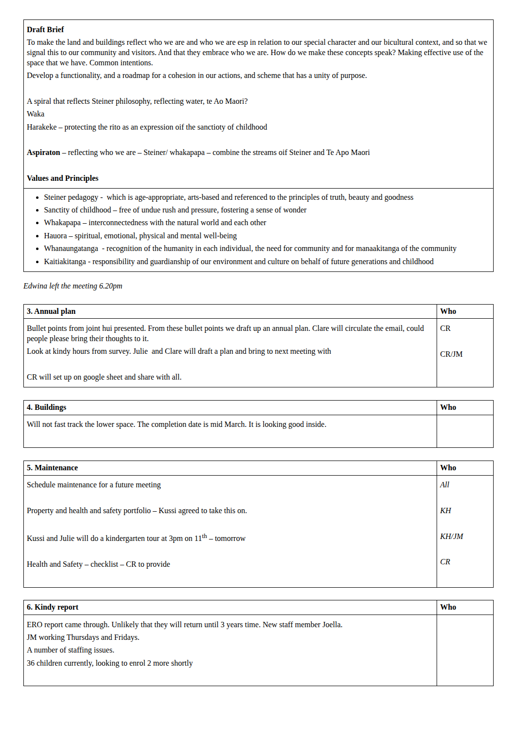| Draft Brief To make the land and buildings reflect who we are and who we are esp in relation to our special character and our bicultural context, and so that we signal this to our community and visitors. And that they embrace who we are. How do we make these concepts speak? Making effective use of the space that we have. Common intentions. Develop a functionality, and a roadmap for a cohesion in our actions, and scheme that has a unity of purpose. A spiral that reflects Steiner philosophy, reflecting water, te Ao Maori? Waka Harakeke – protecting the rito as an expression oif the sanctioty of childhood Aspiraton – reflecting who we are – Steiner/ whakapapa – combine the streams oif Steiner and Te Apo Maori Values and Principles |
| Steiner pedagogy - which is age-appropriate, arts-based and referenced to the principles of truth, beauty and goodness Sanctity of childhood – free of undue rush and pressure, fostering a sense of wonder Whakapapa – interconnectedness with the natural world and each other Hauora – spiritual, emotional, physical and mental well-being Whanaungatanga - recognition of the humanity in each individual, the need for community and for manaakitanga of the community Kaitiakitanga - responsibility and guardianship of our environment and culture on behalf of future generations and childhood |
Edwina left the meeting 6.20pm
| 3. Annual plan | Who |
| Bullet points from joint hui presented. From these bullet points we draft up an annual plan. Clare will circulate the email, could people please bring their thoughts to it. Look at kindy hours from survey. Julie and Clare will draft a plan and bring to next meeting with CR will set up on google sheet and share with all. | CR CR/JM |
| 4. Buildings | Who |
| Will not fast track the lower space. The completion date is mid March. It is looking good inside. | |
| 5. Maintenance | Who |
| Schedule maintenance for a future meeting Property and health and safety portfolio – Kussi agreed to take this on. Kussi and Julie will do a kindergarten tour at 3pm on 11 th – tomorrow Health and Safety – checklist – CR to provide | All KH KH/JM CR |
| 6. Kindy report | Who |
| ERO report came through. Unlikely that they will return until 3 years time. New staff member Joella. JM working Thursdays and Fridays. A number of staffing issues. 36 children currently, looking to enrol 2 more shortly | |